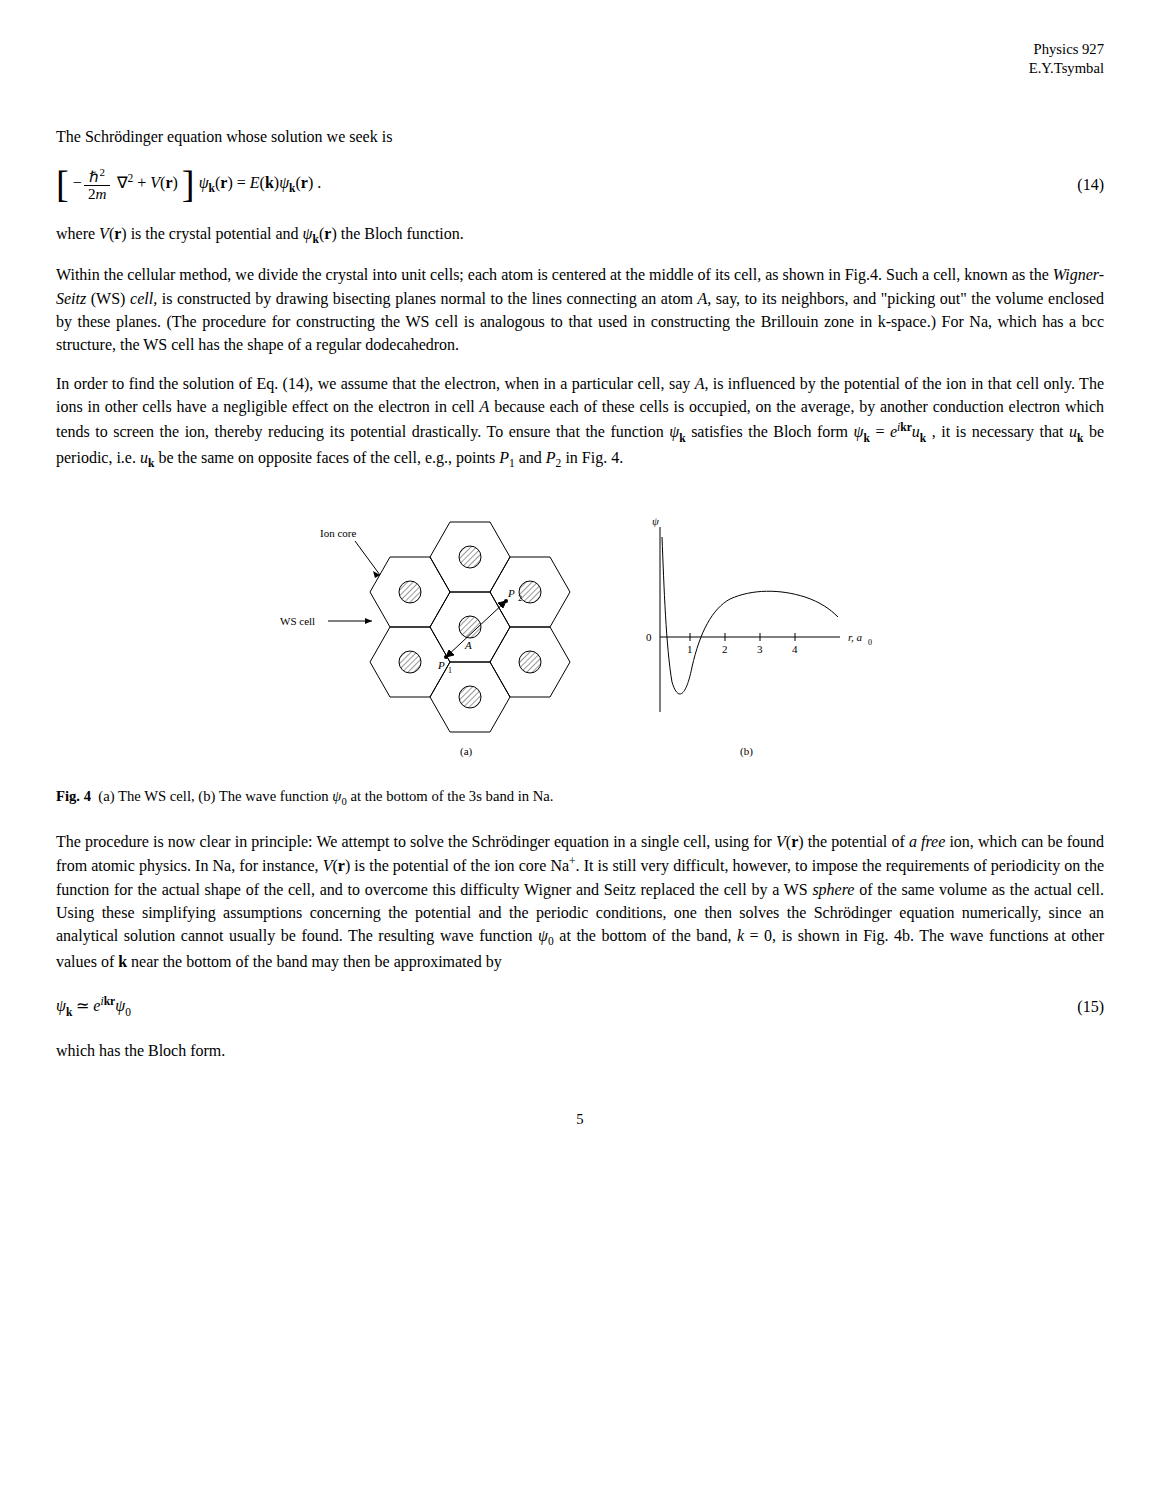Physics 927
E.Y.Tsymbal
The Schrödinger equation whose solution we seek is
[ −ℏ22m ∇2 + V(r) ] ψk(r) = E(k)ψk(r) .
(14)
where V(r) is the crystal potential and ψk(r) the Bloch function.
Within the cellular method, we divide the crystal into unit cells; each atom is centered at the middle of its cell, as shown in Fig.4. Such a cell, known as the Wigner-Seitz (WS) cell, is constructed by drawing bisecting planes normal to the lines connecting an atom A, say, to its neighbors, and "picking out" the volume enclosed by these planes. (The procedure for constructing the WS cell is analogous to that used in constructing the Brillouin zone in k-space.) For Na, which has a bcc structure, the WS cell has the shape of a regular dodecahedron.
In order to find the solution of Eq. (14), we assume that the electron, when in a particular cell, say A, is influenced by the potential of the ion in that cell only. The ions in other cells have a negligible effect on the electron in cell A because each of these cells is occupied, on the average, by another conduction electron which tends to screen the ion, thereby reducing its potential drastically. To ensure that the function ψk satisfies the Bloch form ψk = eikruk , it is necessary that uk be periodic, i.e. uk be the same on opposite faces of the cell, e.g., points P1 and P2 in Fig. 4.
P1 P2 A Ion core WS cell (a) ψ 0 1 2 3 4 r, a0 (b)
Fig. 4 (a) The WS cell, (b) The wave function ψ0 at the bottom of the 3s band in Na.
The procedure is now clear in principle: We attempt to solve the Schrödinger equation in a single cell, using for V(r) the potential of a free ion, which can be found from atomic physics. In Na, for instance, V(r) is the potential of the ion core Na+. It is still very difficult, however, to impose the requirements of periodicity on the function for the actual shape of the cell, and to overcome this difficulty Wigner and Seitz replaced the cell by a WS sphere of the same volume as the actual cell. Using these simplifying assumptions concerning the potential and the periodic conditions, one then solves the Schrödinger equation numerically, since an analytical solution cannot usually be found. The resulting wave function ψ0 at the bottom of the band, k = 0, is shown in Fig. 4b. The wave functions at other values of k near the bottom of the band may then be approximated by
ψk ≃ eikrψ0
(15)
which has the Bloch form.
5